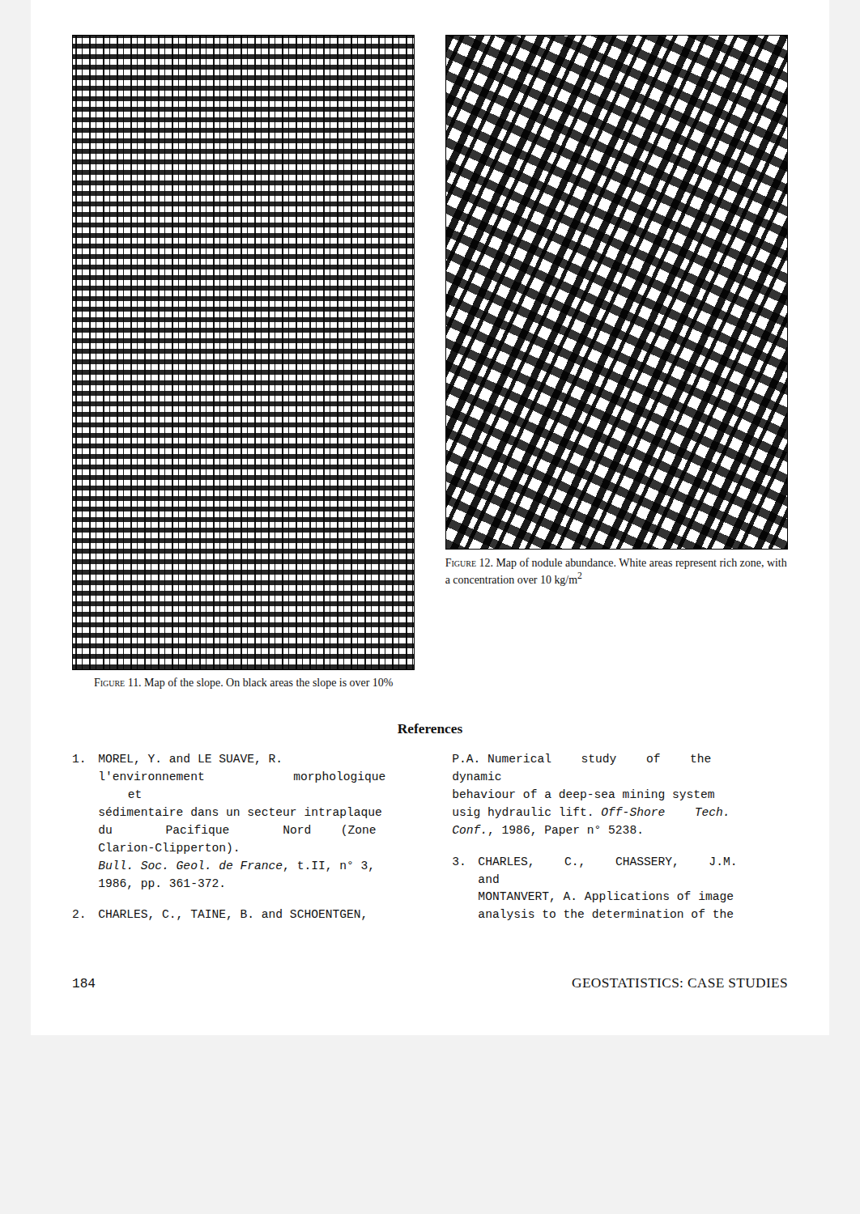Figure 11. Map of the slope. On black areas the slope is over 10%
Figure 12. Map of nodule abundance. White areas represent rich zone, with a concentration over 10 kg/m2
References
1. MOREL, Y. and LE SUAVE, R. l'environnement morphologique et sédimentaire dans un secteur intraplaque du Pacifique Nord (Zone Clarion-Clipperton). Bull. Soc. Geol. de France, t.II, n° 3, 1986, pp. 361-372.
2. CHARLES, C., TAINE, B. and SCHOENTGEN,
P.A. Numerical study of the dynamic behaviour of a deep-sea mining system usig hydraulic lift. Off-Shore Tech. Conf., 1986, Paper n° 5238.
3. CHARLES, C., CHASSERY, J.M. and MONTANVERT, A. Applications of image analysis to the determination of the
184 GEOSTATISTICS: CASE STUDIES